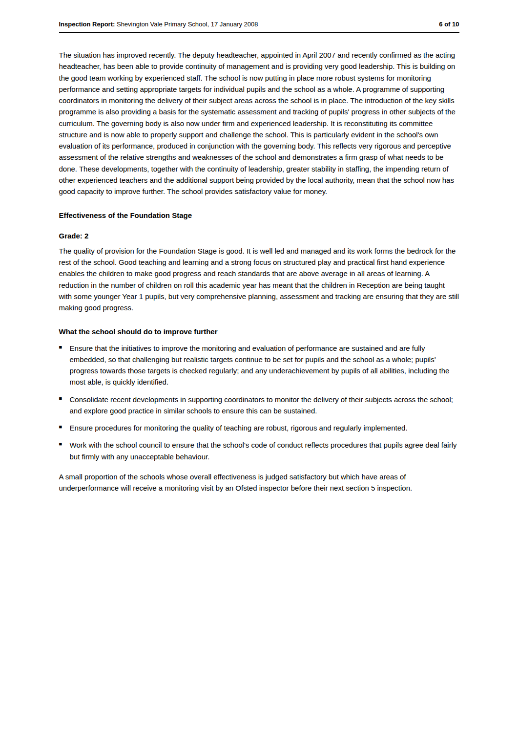Inspection Report: Shevington Vale Primary School, 17 January 2008
6 of 10
The situation has improved recently. The deputy headteacher, appointed in April 2007 and recently confirmed as the acting headteacher, has been able to provide continuity of management and is providing very good leadership. This is building on the good team working by experienced staff. The school is now putting in place more robust systems for monitoring performance and setting appropriate targets for individual pupils and the school as a whole. A programme of supporting coordinators in monitoring the delivery of their subject areas across the school is in place. The introduction of the key skills programme is also providing a basis for the systematic assessment and tracking of pupils' progress in other subjects of the curriculum. The governing body is also now under firm and experienced leadership. It is reconstituting its committee structure and is now able to properly support and challenge the school. This is particularly evident in the school's own evaluation of its performance, produced in conjunction with the governing body. This reflects very rigorous and perceptive assessment of the relative strengths and weaknesses of the school and demonstrates a firm grasp of what needs to be done. These developments, together with the continuity of leadership, greater stability in staffing, the impending return of other experienced teachers and the additional support being provided by the local authority, mean that the school now has good capacity to improve further. The school provides satisfactory value for money.
Effectiveness of the Foundation Stage
Grade: 2
The quality of provision for the Foundation Stage is good. It is well led and managed and its work forms the bedrock for the rest of the school. Good teaching and learning and a strong focus on structured play and practical first hand experience enables the children to make good progress and reach standards that are above average in all areas of learning. A reduction in the number of children on roll this academic year has meant that the children in Reception are being taught with some younger Year 1 pupils, but very comprehensive planning, assessment and tracking are ensuring that they are still making good progress.
What the school should do to improve further
Ensure that the initiatives to improve the monitoring and evaluation of performance are sustained and are fully embedded, so that challenging but realistic targets continue to be set for pupils and the school as a whole; pupils' progress towards those targets is checked regularly; and any underachievement by pupils of all abilities, including the most able, is quickly identified.
Consolidate recent developments in supporting coordinators to monitor the delivery of their subjects across the school; and explore good practice in similar schools to ensure this can be sustained.
Ensure procedures for monitoring the quality of teaching are robust, rigorous and regularly implemented.
Work with the school council to ensure that the school's code of conduct reflects procedures that pupils agree deal fairly but firmly with any unacceptable behaviour.
A small proportion of the schools whose overall effectiveness is judged satisfactory but which have areas of underperformance will receive a monitoring visit by an Ofsted inspector before their next section 5 inspection.